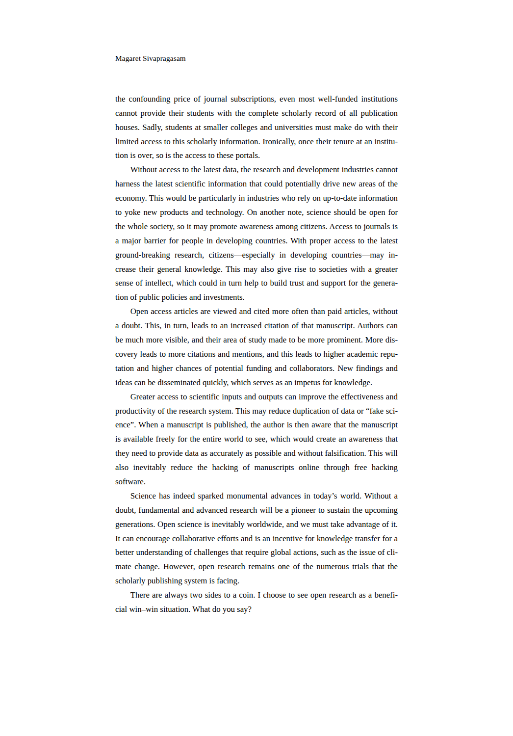Magaret Sivapragasam
the confounding price of journal subscriptions, even most well-funded institutions cannot provide their students with the complete scholarly record of all publication houses. Sadly, students at smaller colleges and universities must make do with their limited access to this scholarly information. Ironically, once their tenure at an institution is over, so is the access to these portals.
Without access to the latest data, the research and development industries cannot harness the latest scientific information that could potentially drive new areas of the economy. This would be particularly in industries who rely on up-to-date information to yoke new products and technology. On another note, science should be open for the whole society, so it may promote awareness among citizens. Access to journals is a major barrier for people in developing countries. With proper access to the latest ground-breaking research, citizens—especially in developing countries—may increase their general knowledge. This may also give rise to societies with a greater sense of intellect, which could in turn help to build trust and support for the generation of public policies and investments.
Open access articles are viewed and cited more often than paid articles, without a doubt. This, in turn, leads to an increased citation of that manuscript. Authors can be much more visible, and their area of study made to be more prominent. More discovery leads to more citations and mentions, and this leads to higher academic reputation and higher chances of potential funding and collaborators. New findings and ideas can be disseminated quickly, which serves as an impetus for knowledge.
Greater access to scientific inputs and outputs can improve the effectiveness and productivity of the research system. This may reduce duplication of data or “fake science”. When a manuscript is published, the author is then aware that the manuscript is available freely for the entire world to see, which would create an awareness that they need to provide data as accurately as possible and without falsification. This will also inevitably reduce the hacking of manuscripts online through free hacking software.
Science has indeed sparked monumental advances in today’s world. Without a doubt, fundamental and advanced research will be a pioneer to sustain the upcoming generations. Open science is inevitably worldwide, and we must take advantage of it. It can encourage collaborative efforts and is an incentive for knowledge transfer for a better understanding of challenges that require global actions, such as the issue of climate change. However, open research remains one of the numerous trials that the scholarly publishing system is facing.
There are always two sides to a coin. I choose to see open research as a beneficial win–win situation. What do you say?